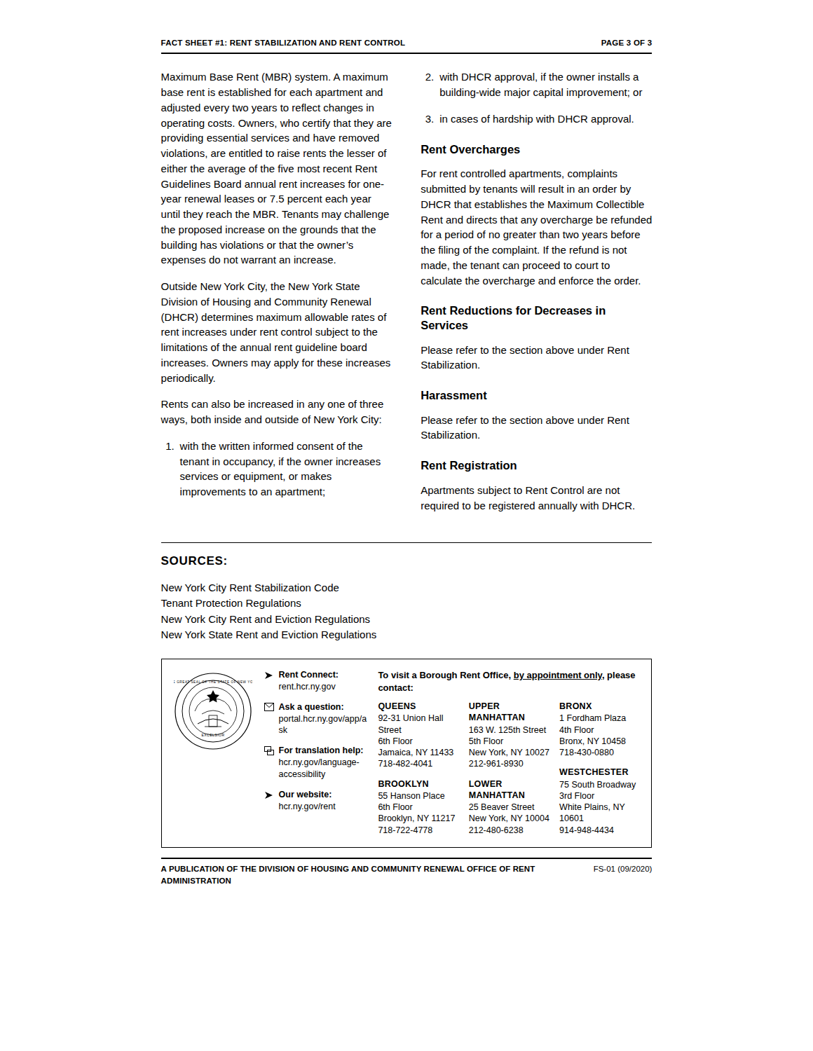Fact Sheet #1: Rent Stabilization and Rent Control
Page 3 of 3
Maximum Base Rent (MBR) system. A maximum base rent is established for each apartment and adjusted every two years to reflect changes in operating costs. Owners, who certify that they are providing essential services and have removed violations, are entitled to raise rents the lesser of either the average of the five most recent Rent Guidelines Board annual rent increases for one-year renewal leases or 7.5 percent each year until they reach the MBR. Tenants may challenge the proposed increase on the grounds that the building has violations or that the owner’s expenses do not warrant an increase.
Outside New York City, the New York State Division of Housing and Community Renewal (DHCR) determines maximum allowable rates of rent increases under rent control subject to the limitations of the annual rent guideline board increases. Owners may apply for these increases periodically.
Rents can also be increased in any one of three ways, both inside and outside of New York City:
with the written informed consent of the tenant in occupancy, if the owner increases services or equipment, or makes improvements to an apartment;
with DHCR approval, if the owner installs a building-wide major capital improvement; or
in cases of hardship with DHCR approval.
Rent Overcharges
For rent controlled apartments, complaints submitted by tenants will result in an order by DHCR that establishes the Maximum Collectible Rent and directs that any overcharge be refunded for a period of no greater than two years before the filing of the complaint. If the refund is not made, the tenant can proceed to court to calculate the overcharge and enforce the order.
Rent Reductions for Decreases in Services
Please refer to the section above under Rent Stabilization.
Harassment
Please refer to the section above under Rent Stabilization.
Rent Registration
Apartments subject to Rent Control are not required to be registered annually with DHCR.
Sources:
New York City Rent Stabilization Code
Tenant Protection Regulations
New York City Rent and Eviction Regulations
New York State Rent and Eviction Regulations
EXCELSIOR THE GREAT SEAL OF THE STATE OF NEW YORK
Rent Connect:
rent.hcr.ny.gov
Ask a question:
portal.hcr.ny.gov/app/ask
For translation help:
hcr.ny.gov/language-accessibility
Our website:
hcr.ny.gov/rent
To visit a Borough Rent Office, by appointment only, please contact:
Queens
92-31 Union Hall Street
6th Floor
Jamaica, NY 11433
718-482-4041
Brooklyn
55 Hanson Place
6th Floor
Brooklyn, NY 11217
718-722-4778
Upper Manhattan
163 W. 125th Street
5th Floor
New York, NY 10027
212-961-8930
Lower Manhattan
25 Beaver Street
New York, NY 10004
212-480-6238
Bronx
1 Fordham Plaza
4th Floor
Bronx, NY 10458
718-430-0880
Westchester
75 South Broadway
3rd Floor
White Plains, NY 10601
914-948-4434
A publication of the Division of Housing and Community Renewal Office of Rent Administration
FS-01 (09/2020)